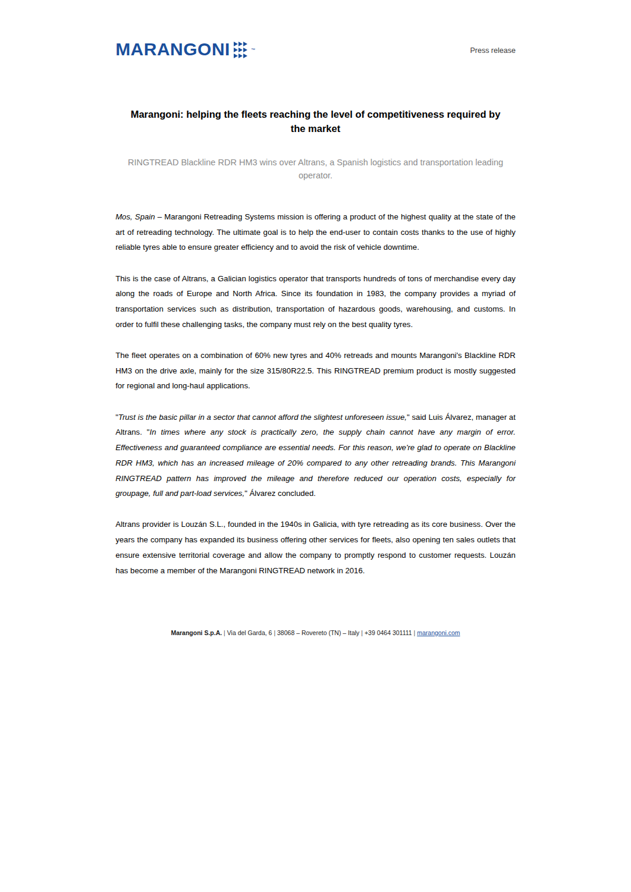MARANGONI ™
Press release
Marangoni: helping the fleets reaching the level of competitiveness required by the market
RINGTREAD Blackline RDR HM3 wins over Altrans, a Spanish logistics and transportation leading operator.
Mos, Spain – Marangoni Retreading Systems mission is offering a product of the highest quality at the state of the art of retreading technology. The ultimate goal is to help the end-user to contain costs thanks to the use of highly reliable tyres able to ensure greater efficiency and to avoid the risk of vehicle downtime.
This is the case of Altrans, a Galician logistics operator that transports hundreds of tons of merchandise every day along the roads of Europe and North Africa. Since its foundation in 1983, the company provides a myriad of transportation services such as distribution, transportation of hazardous goods, warehousing, and customs. In order to fulfil these challenging tasks, the company must rely on the best quality tyres.
The fleet operates on a combination of 60% new tyres and 40% retreads and mounts Marangoni's Blackline RDR HM3 on the drive axle, mainly for the size 315/80R22.5. This RINGTREAD premium product is mostly suggested for regional and long-haul applications.
"Trust is the basic pillar in a sector that cannot afford the slightest unforeseen issue," said Luis Álvarez, manager at Altrans. "In times where any stock is practically zero, the supply chain cannot have any margin of error. Effectiveness and guaranteed compliance are essential needs. For this reason, we're glad to operate on Blackline RDR HM3, which has an increased mileage of 20% compared to any other retreading brands. This Marangoni RINGTREAD pattern has improved the mileage and therefore reduced our operation costs, especially for groupage, full and part-load services," Álvarez concluded.
Altrans provider is Louzán S.L., founded in the 1940s in Galicia, with tyre retreading as its core business. Over the years the company has expanded its business offering other services for fleets, also opening ten sales outlets that ensure extensive territorial coverage and allow the company to promptly respond to customer requests. Louzán has become a member of the Marangoni RINGTREAD network in 2016.
Marangoni S.p.A. | Via del Garda, 6 | 38068 – Rovereto (TN) – Italy | +39 0464 301111 | marangoni.com